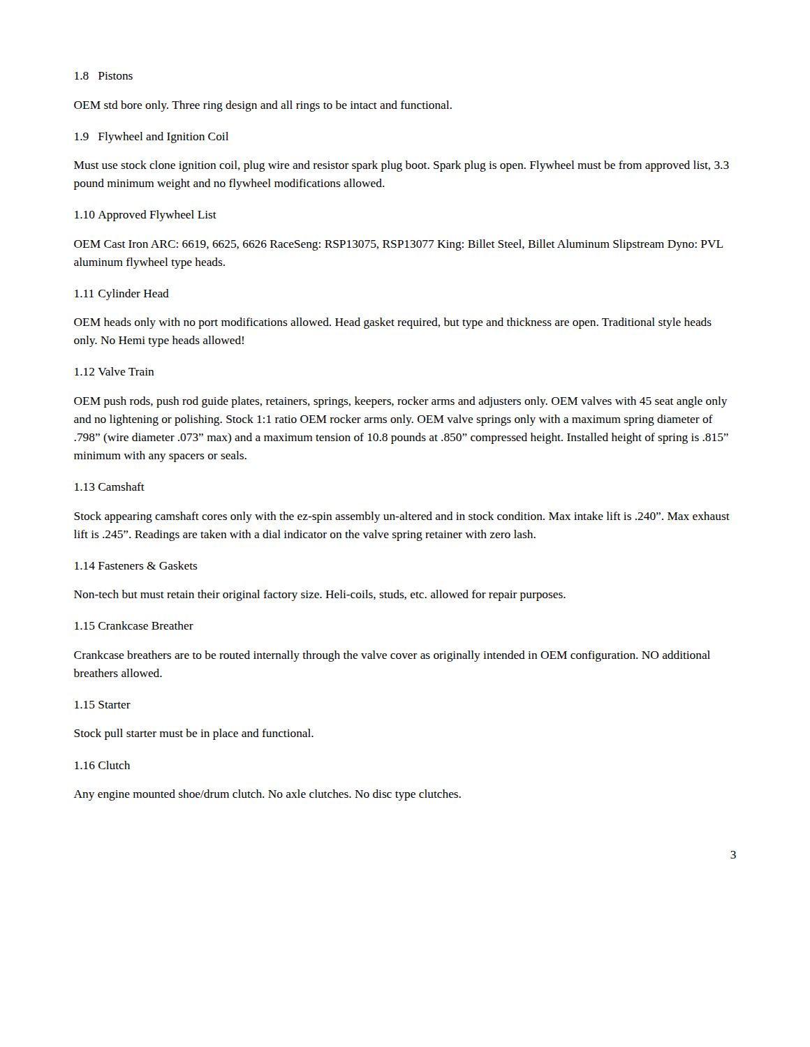1.8 Pistons
OEM std bore only. Three ring design and all rings to be intact and functional.
1.9 Flywheel and Ignition Coil
Must use stock clone ignition coil, plug wire and resistor spark plug boot. Spark plug is open. Flywheel must be from approved list, 3.3 pound minimum weight and no flywheel modifications allowed.
1.10 Approved Flywheel List
OEM Cast Iron ARC: 6619, 6625, 6626 RaceSeng: RSP13075, RSP13077 King: Billet Steel, Billet Aluminum Slipstream Dyno: PVL aluminum flywheel type heads.
1.11 Cylinder Head
OEM heads only with no port modifications allowed. Head gasket required, but type and thickness are open. Traditional style heads only. No Hemi type heads allowed!
1.12 Valve Train
OEM push rods, push rod guide plates, retainers, springs, keepers, rocker arms and adjusters only. OEM valves with 45 seat angle only and no lightening or polishing. Stock 1:1 ratio OEM rocker arms only. OEM valve springs only with a maximum spring diameter of .798” (wire diameter .073” max) and a maximum tension of 10.8 pounds at .850” compressed height. Installed height of spring is .815” minimum with any spacers or seals.
1.13 Camshaft
Stock appearing camshaft cores only with the ez-spin assembly un-altered and in stock condition. Max intake lift is .240”. Max exhaust lift is .245”. Readings are taken with a dial indicator on the valve spring retainer with zero lash.
1.14 Fasteners & Gaskets
Non-tech but must retain their original factory size. Heli-coils, studs, etc. allowed for repair purposes.
1.15 Crankcase Breather
Crankcase breathers are to be routed internally through the valve cover as originally intended in OEM configuration. NO additional breathers allowed.
1.15 Starter
Stock pull starter must be in place and functional.
1.16 Clutch
Any engine mounted shoe/drum clutch. No axle clutches. No disc type clutches.
3